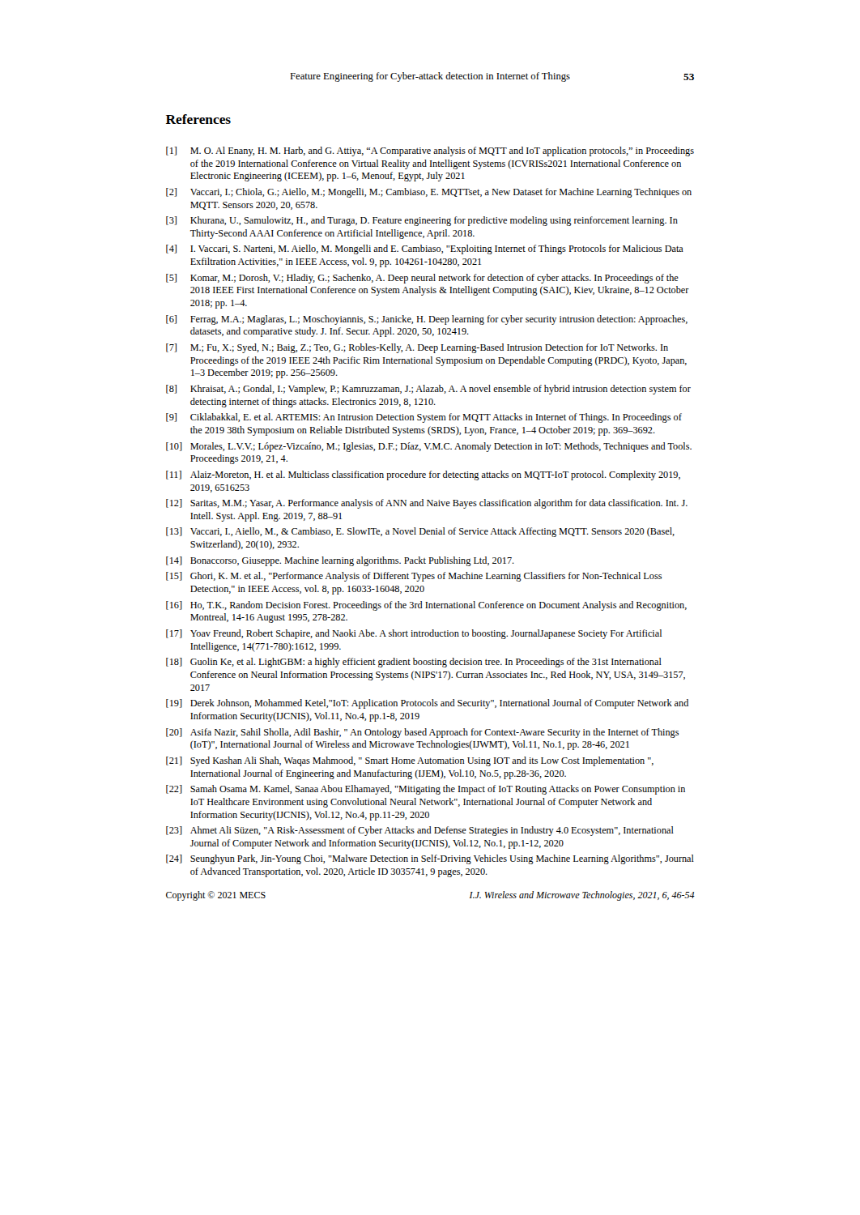Feature Engineering for Cyber-attack detection in Internet of Things 53
References
[1] M. O. Al Enany, H. M. Harb, and G. Attiya, “A Comparative analysis of MQTT and IoT application protocols,” in Proceedings of the 2019 International Conference on Virtual Reality and Intelligent Systems (ICVRISs2021 International Conference on Electronic Engineering (ICEEM), pp. 1–6, Menouf, Egypt, July 2021
[2] Vaccari, I.; Chiola, G.; Aiello, M.; Mongelli, M.; Cambiaso, E. MQTTset, a New Dataset for Machine Learning Techniques on MQTT. Sensors 2020, 20, 6578.
[3] Khurana, U., Samulowitz, H., and Turaga, D. Feature engineering for predictive modeling using reinforcement learning. In Thirty-Second AAAI Conference on Artificial Intelligence, April. 2018.
[4] I. Vaccari, S. Narteni, M. Aiello, M. Mongelli and E. Cambiaso, "Exploiting Internet of Things Protocols for Malicious Data Exfiltration Activities," in IEEE Access, vol. 9, pp. 104261-104280, 2021
[5] Komar, M.; Dorosh, V.; Hladiy, G.; Sachenko, A. Deep neural network for detection of cyber attacks. In Proceedings of the 2018 IEEE First International Conference on System Analysis & Intelligent Computing (SAIC), Kiev, Ukraine, 8–12 October 2018; pp. 1–4.
[6] Ferrag, M.A.; Maglaras, L.; Moschoyiannis, S.; Janicke, H. Deep learning for cyber security intrusion detection: Approaches, datasets, and comparative study. J. Inf. Secur. Appl. 2020, 50, 102419.
[7] M.; Fu, X.; Syed, N.; Baig, Z.; Teo, G.; Robles-Kelly, A. Deep Learning-Based Intrusion Detection for IoT Networks. In Proceedings of the 2019 IEEE 24th Pacific Rim International Symposium on Dependable Computing (PRDC), Kyoto, Japan, 1–3 December 2019; pp. 256–25609.
[8] Khraisat, A.; Gondal, I.; Vamplew, P.; Kamruzzaman, J.; Alazab, A. A novel ensemble of hybrid intrusion detection system for detecting internet of things attacks. Electronics 2019, 8, 1210.
[9] Ciklabakkal, E. et al. ARTEMIS: An Intrusion Detection System for MQTT Attacks in Internet of Things. In Proceedings of the 2019 38th Symposium on Reliable Distributed Systems (SRDS), Lyon, France, 1–4 October 2019; pp. 369–3692.
[10] Morales, L.V.V.; López-Vizcaíno, M.; Iglesias, D.F.; Díaz, V.M.C. Anomaly Detection in IoT: Methods, Techniques and Tools. Proceedings 2019, 21, 4.
[11] Alaiz-Moreton, H. et al. Multiclass classification procedure for detecting attacks on MQTT-IoT protocol. Complexity 2019, 2019, 6516253
[12] Saritas, M.M.; Yasar, A. Performance analysis of ANN and Naive Bayes classification algorithm for data classification. Int. J. Intell. Syst. Appl. Eng. 2019, 7, 88–91
[13] Vaccari, I., Aiello, M., & Cambiaso, E. SlowITe, a Novel Denial of Service Attack Affecting MQTT. Sensors 2020 (Basel, Switzerland), 20(10), 2932.
[14] Bonaccorso, Giuseppe. Machine learning algorithms. Packt Publishing Ltd, 2017.
[15] Ghori, K. M. et al., "Performance Analysis of Different Types of Machine Learning Classifiers for Non-Technical Loss Detection," in IEEE Access, vol. 8, pp. 16033-16048, 2020
[16] Ho, T.K., Random Decision Forest. Proceedings of the 3rd International Conference on Document Analysis and Recognition, Montreal, 14-16 August 1995, 278-282.
[17] Yoav Freund, Robert Schapire, and Naoki Abe. A short introduction to boosting. JournalJapanese Society For Artificial Intelligence, 14(771-780):1612, 1999.
[18] Guolin Ke, et al. LightGBM: a highly efficient gradient boosting decision tree. In Proceedings of the 31st International Conference on Neural Information Processing Systems (NIPS'17). Curran Associates Inc., Red Hook, NY, USA, 3149–3157, 2017
[19] Derek Johnson, Mohammed Ketel,"IoT: Application Protocols and Security", International Journal of Computer Network and Information Security(IJCNIS), Vol.11, No.4, pp.1-8, 2019
[20] Asifa Nazir, Sahil Sholla, Adil Bashir, " An Ontology based Approach for Context-Aware Security in the Internet of Things (IoT)", International Journal of Wireless and Microwave Technologies(IJWMT), Vol.11, No.1, pp. 28-46, 2021
[21] Syed Kashan Ali Shah, Waqas Mahmood, " Smart Home Automation Using IOT and its Low Cost Implementation ", International Journal of Engineering and Manufacturing (IJEM), Vol.10, No.5, pp.28-36, 2020.
[22] Samah Osama M. Kamel, Sanaa Abou Elhamayed, "Mitigating the Impact of IoT Routing Attacks on Power Consumption in IoT Healthcare Environment using Convolutional Neural Network", International Journal of Computer Network and Information Security(IJCNIS), Vol.12, No.4, pp.11-29, 2020
[23] Ahmet Ali Süzen, "A Risk-Assessment of Cyber Attacks and Defense Strategies in Industry 4.0 Ecosystem", International Journal of Computer Network and Information Security(IJCNIS), Vol.12, No.1, pp.1-12, 2020
[24] Seunghyun Park, Jin-Young Choi, "Malware Detection in Self-Driving Vehicles Using Machine Learning Algorithms", Journal of Advanced Transportation, vol. 2020, Article ID 3035741, 9 pages, 2020.
Copyright © 2021 MECS I.J. Wireless and Microwave Technologies, 2021, 6, 46-54